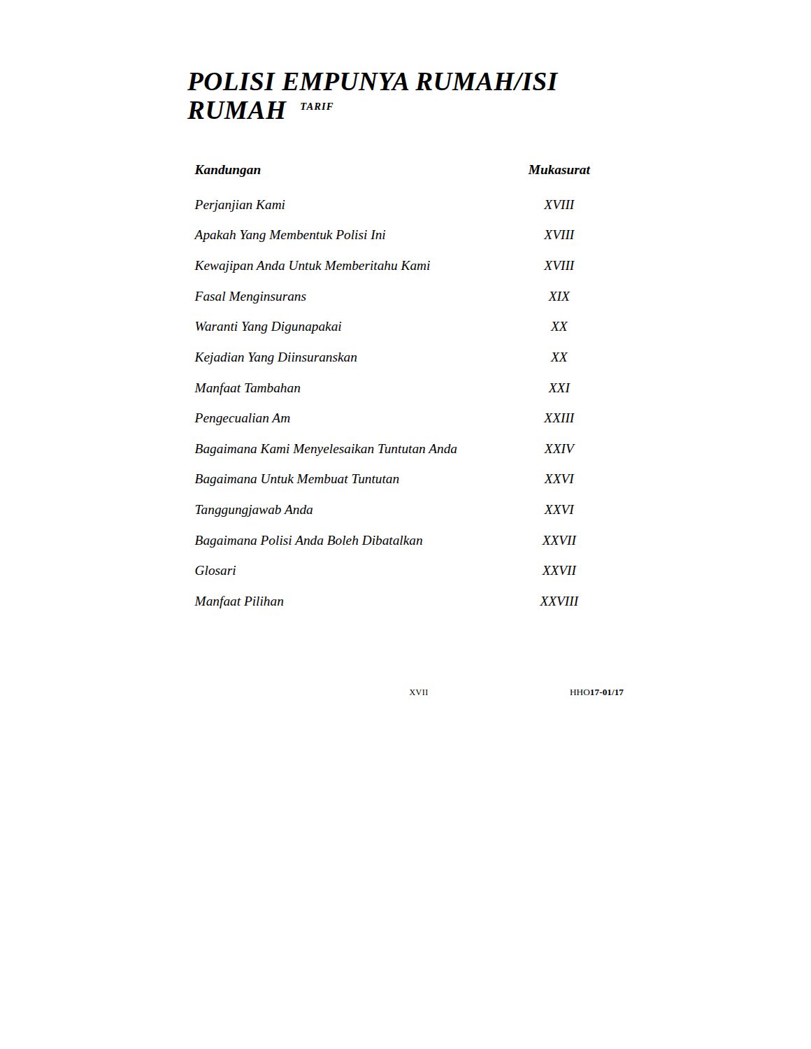POLISI EMPUNYA RUMAH/ISI RUMAH TARIF
| Kandungan | Mukasurat |
| --- | --- |
| Perjanjian Kami | XVIII |
| Apakah Yang Membentuk Polisi Ini | XVIII |
| Kewajipan Anda Untuk Memberitahu Kami | XVIII |
| Fasal Menginsurans | XIX |
| Waranti Yang Digunapakai | XX |
| Kejadian Yang Diinsuranskan | XX |
| Manfaat Tambahan | XXI |
| Pengecualian Am | XXIII |
| Bagaimana Kami Menyelesaikan Tuntutan Anda | XXIV |
| Bagaimana Untuk Membuat Tuntutan | XXVI |
| Tanggungjawab Anda | XXVI |
| Bagaimana Polisi Anda Boleh Dibatalkan | XXVII |
| Glosari | XXVII |
| Manfaat Pilihan | XXVIII |
XVII
HHO17-01/17